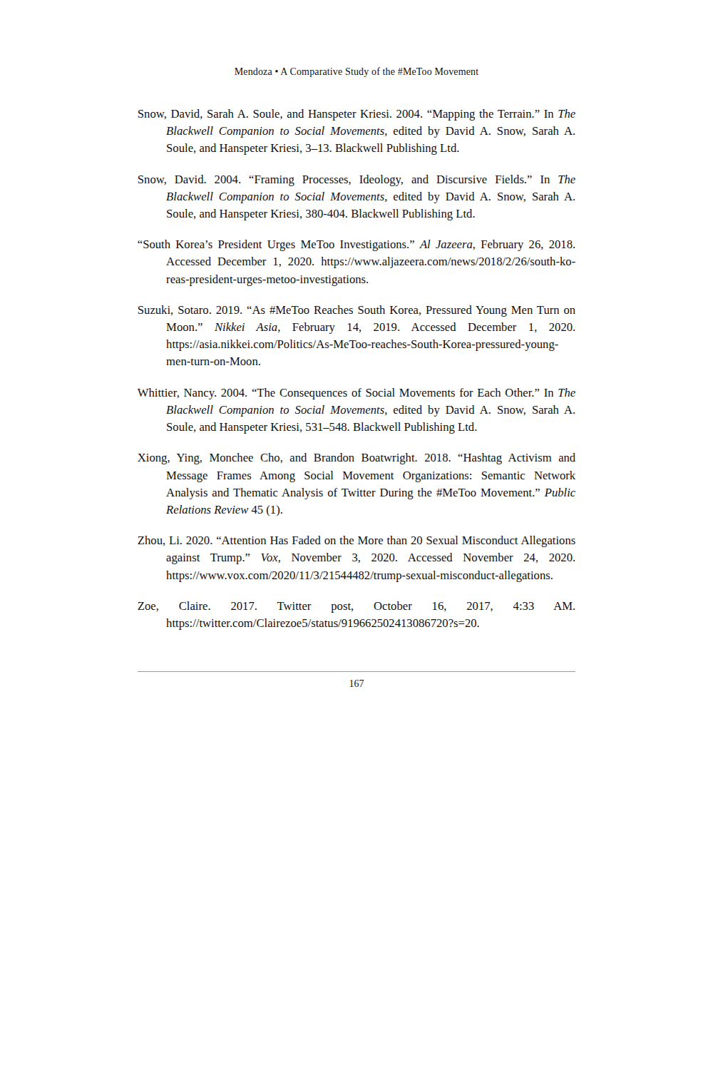Mendoza • A Comparative Study of the #MeToo Movement
Snow, David, Sarah A. Soule, and Hanspeter Kriesi. 2004. “Mapping the Terrain.” In The Blackwell Companion to Social Movements, edited by David A. Snow, Sarah A. Soule, and Hanspeter Kriesi, 3–13. Blackwell Publishing Ltd.
Snow, David. 2004. “Framing Processes, Ideology, and Discursive Fields.” In The Blackwell Companion to Social Movements, edited by David A. Snow, Sarah A. Soule, and Hanspeter Kriesi, 380-404. Blackwell Publishing Ltd.
“South Korea’s President Urges MeToo Investigations.” Al Jazeera, February 26, 2018. Accessed December 1, 2020. https://www.aljazeera.com/news/2018/2/26/south-koreas-president-urges-metoo-investigations.
Suzuki, Sotaro. 2019. “As #MeToo Reaches South Korea, Pressured Young Men Turn on Moon.” Nikkei Asia, February 14, 2019. Accessed December 1, 2020. https://asia.nikkei.com/Politics/As-MeToo-reaches-South-Korea-pressured-young-men-turn-on-Moon.
Whittier, Nancy. 2004. “The Consequences of Social Movements for Each Other.” In The Blackwell Companion to Social Movements, edited by David A. Snow, Sarah A. Soule, and Hanspeter Kriesi, 531–548. Blackwell Publishing Ltd.
Xiong, Ying, Monchee Cho, and Brandon Boatwright. 2018. “Hashtag Activism and Message Frames Among Social Movement Organizations: Semantic Network Analysis and Thematic Analysis of Twitter During the #MeToo Movement.” Public Relations Review 45 (1).
Zhou, Li. 2020. “Attention Has Faded on the More than 20 Sexual Misconduct Allegations against Trump.” Vox, November 3, 2020. Accessed November 24, 2020. https://www.vox.com/2020/11/3/21544482/trump-sexual-misconduct-allegations.
Zoe, Claire. 2017. Twitter post, October 16, 2017, 4:33 AM. https://twitter.com/Clairezoe5/status/919662502413086720?s=20.
167